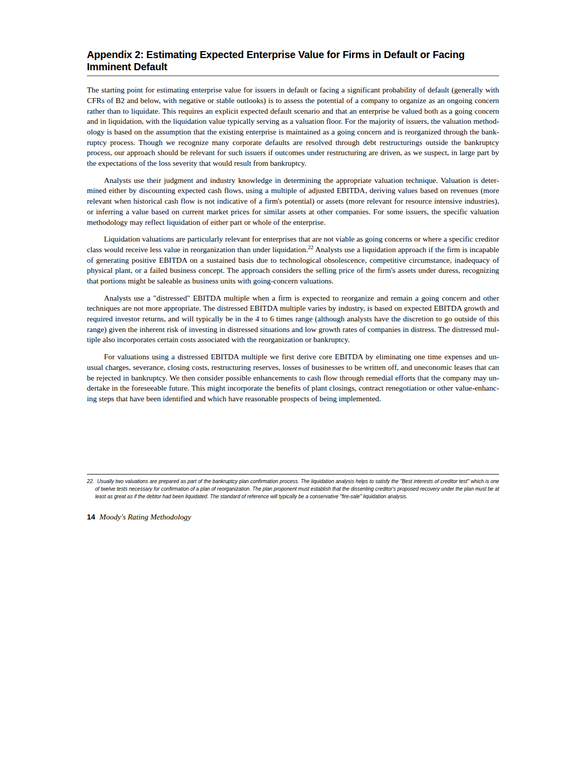Appendix 2: Estimating Expected Enterprise Value for Firms in Default or Facing Imminent Default
The starting point for estimating enterprise value for issuers in default or facing a significant probability of default (generally with CFRs of B2 and below, with negative or stable outlooks) is to assess the potential of a company to organize as an ongoing concern rather than to liquidate. This requires an explicit expected default scenario and that an enterprise be valued both as a going concern and in liquidation, with the liquidation value typically serving as a valuation floor. For the majority of issuers, the valuation methodology is based on the assumption that the existing enterprise is maintained as a going concern and is reorganized through the bankruptcy process. Though we recognize many corporate defaults are resolved through debt restructurings outside the bankruptcy process, our approach should be relevant for such issuers if outcomes under restructuring are driven, as we suspect, in large part by the expectations of the loss severity that would result from bankruptcy.
Analysts use their judgment and industry knowledge in determining the appropriate valuation technique. Valuation is determined either by discounting expected cash flows, using a multiple of adjusted EBITDA, deriving values based on revenues (more relevant when historical cash flow is not indicative of a firm's potential) or assets (more relevant for resource intensive industries), or inferring a value based on current market prices for similar assets at other companies. For some issuers, the specific valuation methodology may reflect liquidation of either part or whole of the enterprise.
Liquidation valuations are particularly relevant for enterprises that are not viable as going concerns or where a specific creditor class would receive less value in reorganization than under liquidation.22 Analysts use a liquidation approach if the firm is incapable of generating positive EBITDA on a sustained basis due to technological obsolescence, competitive circumstance, inadequacy of physical plant, or a failed business concept. The approach considers the selling price of the firm's assets under duress, recognizing that portions might be saleable as business units with going-concern valuations.
Analysts use a "distressed" EBITDA multiple when a firm is expected to reorganize and remain a going concern and other techniques are not more appropriate. The distressed EBITDA multiple varies by industry, is based on expected EBITDA growth and required investor returns, and will typically be in the 4 to 6 times range (although analysts have the discretion to go outside of this range) given the inherent risk of investing in distressed situations and low growth rates of companies in distress. The distressed multiple also incorporates certain costs associated with the reorganization or bankruptcy.
For valuations using a distressed EBITDA multiple we first derive core EBITDA by eliminating one time expenses and unusual charges, severance, closing costs, restructuring reserves, losses of businesses to be written off, and uneconomic leases that can be rejected in bankruptcy. We then consider possible enhancements to cash flow through remedial efforts that the company may undertake in the foreseeable future. This might incorporate the benefits of plant closings, contract renegotiation or other value-enhancing steps that have been identified and which have reasonable prospects of being implemented.
22. Usually two valuations are prepared as part of the bankruptcy plan confirmation process. The liquidation analysis helps to satisfy the "Best interests of creditor test" which is one of twelve tests necessary for confirmation of a plan of reorganization. The plan proponent must establish that the dissenting creditor's proposed recovery under the plan must be at least as great as if the debtor had been liquidated. The standard of reference will typically be a conservative "fire-sale" liquidation analysis.
14 Moody's Rating Methodology